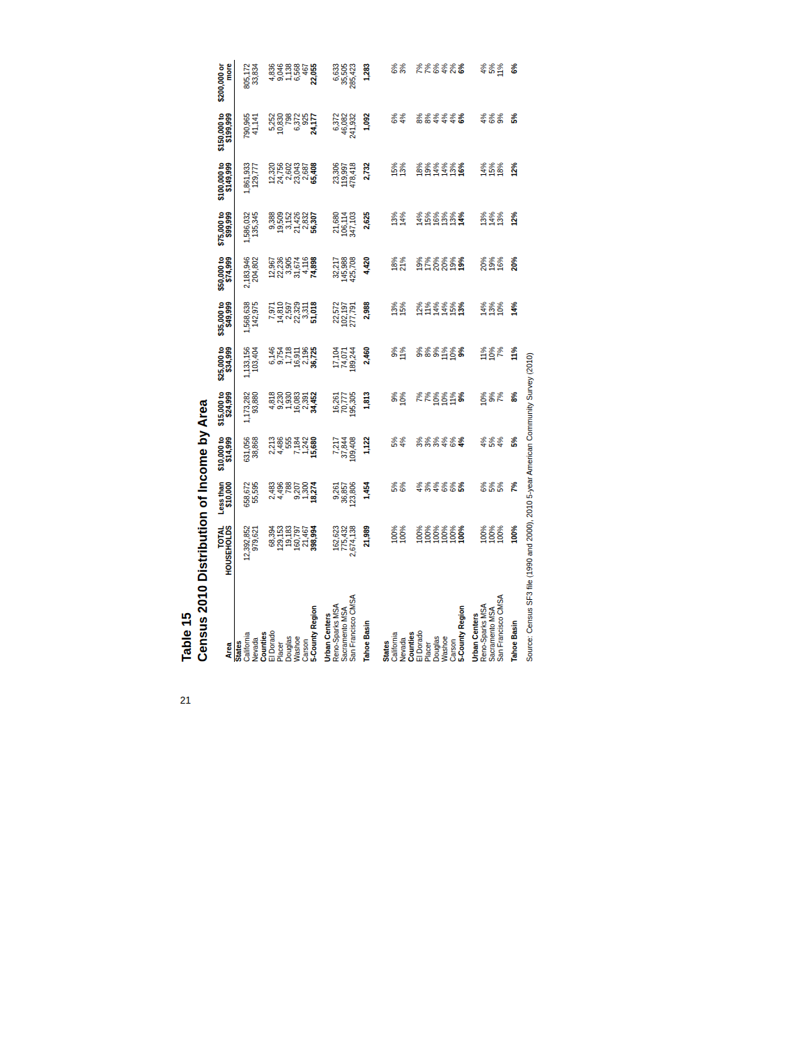Table 15
Census 2010 Distribution of Income by Area
| Area | TOTAL HOUSEHOLDS | Less than $10,000 | $10,000 to $14,999 | $15,000 to $24,999 | $25,000 to $34,999 | $35,000 to $49,999 | $50,000 to $74,999 | $75,000 to $99,999 | $100,000 to $149,999 | $150,000 to $199,999 | $200,000 or more |
| --- | --- | --- | --- | --- | --- | --- | --- | --- | --- | --- | --- |
| States | |
| California | 12,392,852 | 658,672 | 631,056 | 1,173,282 | 1,133,156 | 1,568,638 | 2,183,946 | 1,586,032 | 1,861,933 | 790,965 | 805,172 |
| Nevada | 979,621 | 55,595 | 38,868 | 93,880 | 103,404 | 142,975 | 204,802 | 135,345 | 129,777 | 41,141 | 33,834 |
| Counties | |
| El Dorado | 68,394 | 2,483 | 2,213 | 4,818 | 6,146 | 7,971 | 12,967 | 9,388 | 12,320 | 5,252 | 4,836 |
| Placer | 129,153 | 4,496 | 4,486 | 9,230 | 9,754 | 14,810 | 22,236 | 19,509 | 24,756 | 10,830 | 9,046 |
| Douglas | 19,183 | 788 | 555 | 1,930 | 1,718 | 2,597 | 3,905 | 3,152 | 2,602 | 798 | 1,138 |
| Washoe | 160,797 | 9,207 | 7,184 | 16,083 | 16,911 | 22,329 | 31,674 | 21,426 | 23,043 | 6,372 | 6,568 |
| Carson | 21,467 | 1,300 | 1,242 | 2,391 | 2,196 | 3,311 | 4,116 | 2,832 | 2,687 | 925 | 467 |
| 5-County Region | 398,994 | 18,274 | 15,680 | 34,452 | 36,725 | 51,018 | 74,898 | 56,307 | 65,408 | 24,177 | 22,055 |
| Urban Centers | |
| Reno-Sparks MSA | 162,623 | 9,261 | 7,217 | 16,261 | 17,104 | 22,572 | 32,217 | 21,680 | 23,306 | 6,372 | 6,633 |
| Sacramento MSA | 775,432 | 36,857 | 37,844 | 70,777 | 74,071 | 102,197 | 145,988 | 106,114 | 119,997 | 46,082 | 35,505 |
| San Francisco CMSA | 2,674,138 | 123,806 | 109,408 | 195,305 | 189,244 | 277,791 | 425,708 | 347,103 | 478,418 | 241,932 | 285,423 |
| Tahoe Basin | 21,989 | 1,454 | 1,122 | 1,813 | 2,460 | 2,988 | 4,420 | 2,625 | 2,732 | 1,092 | 1,283 |
| States | |
| California | 100% | 5% | 5% | 9% | 9% | 13% | 18% | 13% | 15% | 6% | 6% |
| Nevada | 100% | 6% | 4% | 10% | 11% | 15% | 21% | 14% | 13% | 4% | 3% |
| Counties | |
| El Dorado | 100% | 4% | 3% | 7% | 9% | 12% | 19% | 14% | 18% | 8% | 7% |
| Placer | 100% | 3% | 3% | 7% | 8% | 11% | 17% | 15% | 19% | 8% | 7% |
| Douglas | 100% | 4% | 3% | 10% | 9% | 14% | 20% | 16% | 14% | 4% | 6% |
| Washoe | 100% | 6% | 4% | 10% | 11% | 14% | 20% | 13% | 14% | 4% | 4% |
| Carson | 100% | 6% | 6% | 11% | 10% | 15% | 19% | 13% | 13% | 4% | 2% |
| 5-County Region | 100% | 5% | 4% | 9% | 9% | 13% | 19% | 14% | 16% | 6% | 6% |
| Urban Centers | |
| Reno-Sparks MSA | 100% | 6% | 4% | 10% | 11% | 14% | 20% | 13% | 14% | 4% | 4% |
| Sacramento MSA | 100% | 5% | 5% | 9% | 10% | 13% | 19% | 14% | 15% | 6% | 5% |
| San Francisco CMSA | 100% | 5% | 4% | 7% | 7% | 10% | 16% | 13% | 18% | 9% | 11% |
| Tahoe Basin | 100% | 7% | 5% | 8% | 11% | 14% | 20% | 12% | 12% | 5% | 6% |
Source: Census SF3 file (1990 and 2000), 2010 5-year American Community Survey (2010)
21